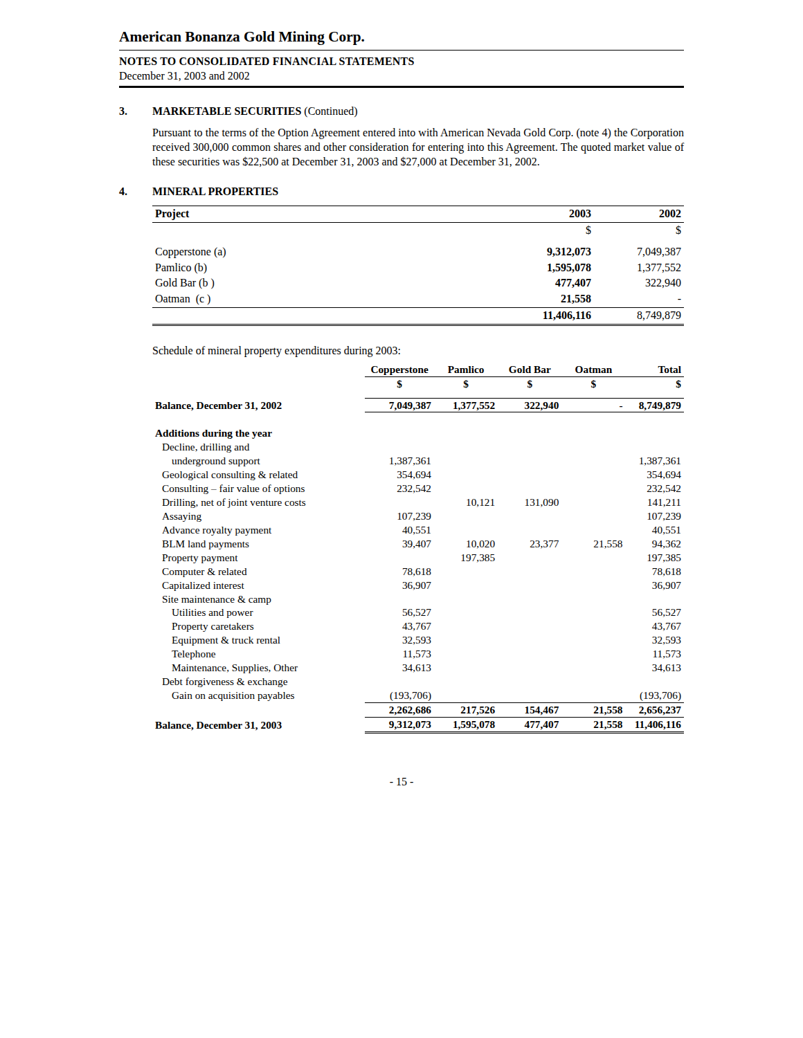American Bonanza Gold Mining Corp.
NOTES TO CONSOLIDATED FINANCIAL STATEMENTS
December 31, 2003 and 2002
3. MARKETABLE SECURITIES (Continued)
Pursuant to the terms of the Option Agreement entered into with American Nevada Gold Corp. (note 4) the Corporation received 300,000 common shares and other consideration for entering into this Agreement. The quoted market value of these securities was $22,500 at December 31, 2003 and $27,000 at December 31, 2002.
4. MINERAL PROPERTIES
| Project | 2003 | 2002 |
| --- | --- | --- |
| | $ | $ |
| Copperstone (a) | 9,312,073 | 7,049,387 |
| Pamlico (b) | 1,595,078 | 1,377,552 |
| Gold Bar (b ) | 477,407 | 322,940 |
| Oatman (c ) | 21,558 | - |
| | 11,406,116 | 8,749,879 |
Schedule of mineral property expenditures during 2003:
| | Copperstone | Pamlico | Gold Bar | Oatman | Total |
| --- | --- | --- | --- | --- | --- |
| | $ | $ | $ | $ | $ |
| Balance, December 31, 2002 | 7,049,387 | 1,377,552 | 322,940 | - | 8,749,879 |
| Additions during the year | | | | | |
| Decline, drilling and | | | | | |
| underground support | 1,387,361 | | | | 1,387,361 |
| Geological consulting & related | 354,694 | | | | 354,694 |
| Consulting – fair value of options | 232,542 | | | | 232,542 |
| Drilling, net of joint venture costs | | 10,121 | 131,090 | | 141,211 |
| Assaying | 107,239 | | | | 107,239 |
| Advance royalty payment | 40,551 | | | | 40,551 |
| BLM land payments | 39,407 | 10,020 | 23,377 | 21,558 | 94,362 |
| Property payment | | 197,385 | | | 197,385 |
| Computer & related | 78,618 | | | | 78,618 |
| Capitalized interest | 36,907 | | | | 36,907 |
| Site maintenance & camp | | | | | |
| Utilities and power | 56,527 | | | | 56,527 |
| Property caretakers | 43,767 | | | | 43,767 |
| Equipment & truck rental | 32,593 | | | | 32,593 |
| Telephone | 11,573 | | | | 11,573 |
| Maintenance, Supplies, Other | 34,613 | | | | 34,613 |
| Debt forgiveness & exchange | | | | | |
| Gain on acquisition payables | (193,706) | | | | (193,706) |
| | 2,262,686 | 217,526 | 154,467 | 21,558 | 2,656,237 |
| Balance, December 31, 2003 | 9,312,073 | 1,595,078 | 477,407 | 21,558 | 11,406,116 |
- 15 -